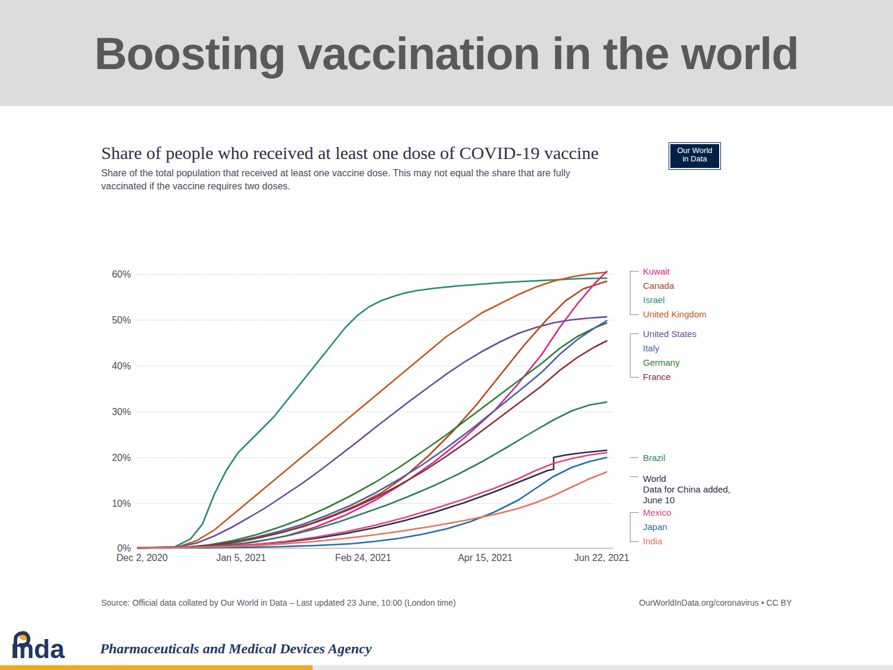Boosting vaccination in the world
Share of people who received at least one dose of COVID-19 vaccine
Share of the total population that received at least one vaccine dose. This may not equal the share that are fully
vaccinated if the vaccine requires two doses.
Our World
in Data
60%
50%
40%
30%
20%
10%
0%
Dec 2, 2020 Jan 5, 2021 Feb 24, 2021 Apr 15, 2021 Jun 22, 2021
Kuwait
Canada
Israel
United Kingdom
United States
Italy
Germany
France
Brazil
World
Data for China added,
June 10
Mexico
Japan
India
Source: Official data collated by Our World in Data – Last updated 23 June, 10:00 (London time) OurWorldInData.org/coronavirus • CC BY
mda p
Pharmaceuticals and Medical Devices Agency